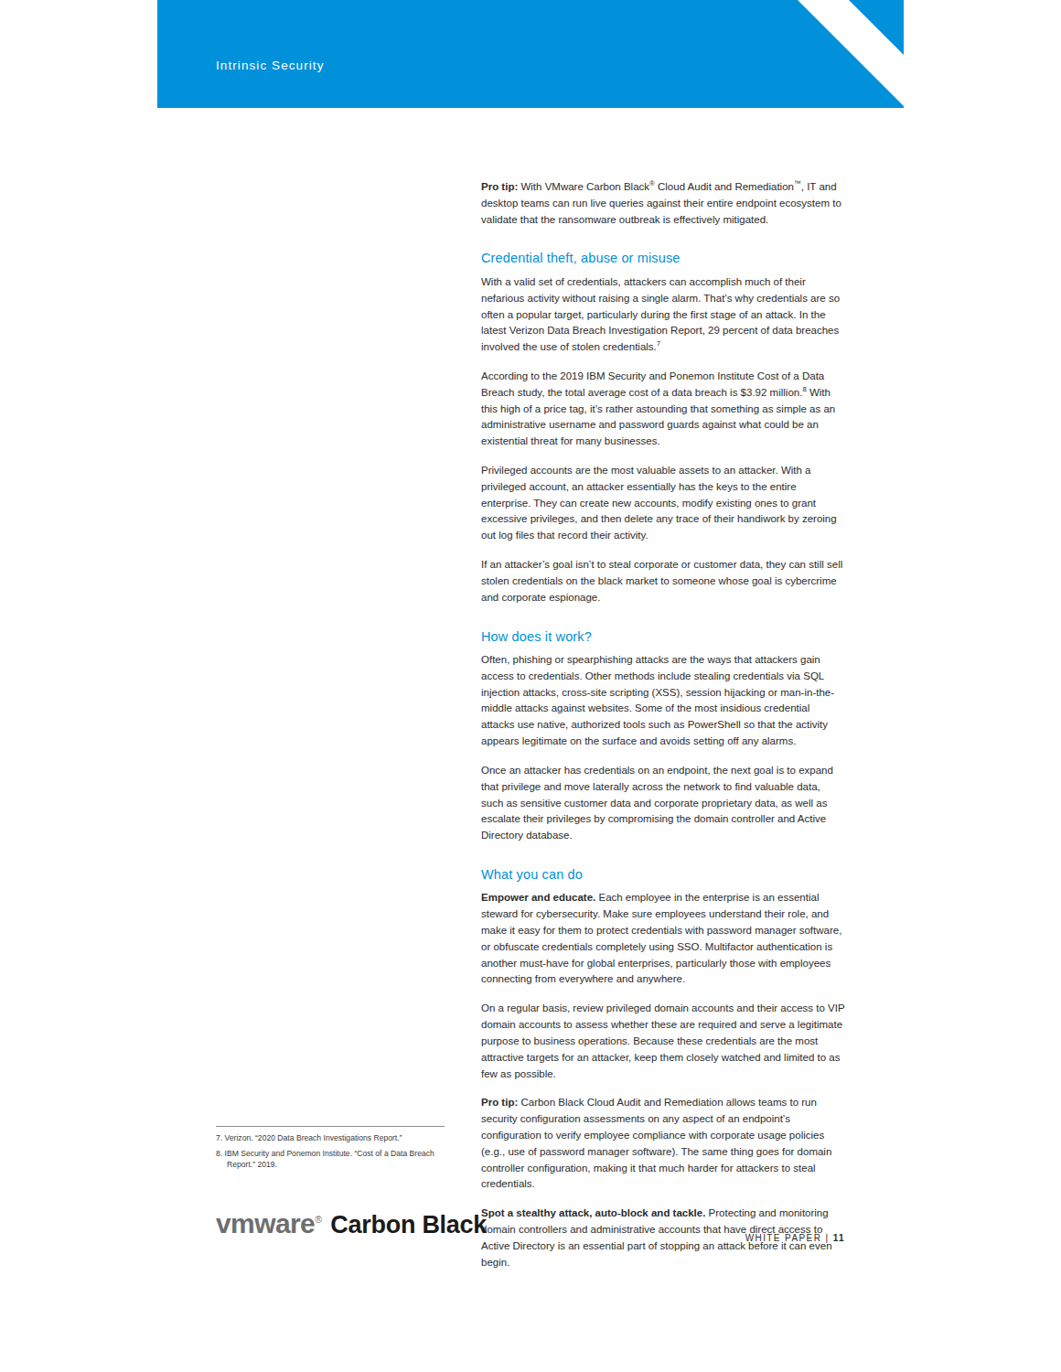Intrinsic Security
Pro tip: With VMware Carbon Black® Cloud Audit and Remediation™, IT and desktop teams can run live queries against their entire endpoint ecosystem to validate that the ransomware outbreak is effectively mitigated.
Credential theft, abuse or misuse
With a valid set of credentials, attackers can accomplish much of their nefarious activity without raising a single alarm. That’s why credentials are so often a popular target, particularly during the first stage of an attack. In the latest Verizon Data Breach Investigation Report, 29 percent of data breaches involved the use of stolen credentials.7
According to the 2019 IBM Security and Ponemon Institute Cost of a Data Breach study, the total average cost of a data breach is $3.92 million.8 With this high of a price tag, it’s rather astounding that something as simple as an administrative username and password guards against what could be an existential threat for many businesses.
Privileged accounts are the most valuable assets to an attacker. With a privileged account, an attacker essentially has the keys to the entire enterprise. They can create new accounts, modify existing ones to grant excessive privileges, and then delete any trace of their handiwork by zeroing out log files that record their activity.
If an attacker’s goal isn’t to steal corporate or customer data, they can still sell stolen credentials on the black market to someone whose goal is cybercrime and corporate espionage.
How does it work?
Often, phishing or spearphishing attacks are the ways that attackers gain access to credentials. Other methods include stealing credentials via SQL injection attacks, cross-site scripting (XSS), session hijacking or man-in-the-middle attacks against websites. Some of the most insidious credential attacks use native, authorized tools such as PowerShell so that the activity appears legitimate on the surface and avoids setting off any alarms.
Once an attacker has credentials on an endpoint, the next goal is to expand that privilege and move laterally across the network to find valuable data, such as sensitive customer data and corporate proprietary data, as well as escalate their privileges by compromising the domain controller and Active Directory database.
What you can do
Empower and educate. Each employee in the enterprise is an essential steward for cybersecurity. Make sure employees understand their role, and make it easy for them to protect credentials with password manager software, or obfuscate credentials completely using SSO. Multifactor authentication is another must-have for global enterprises, particularly those with employees connecting from everywhere and anywhere.
On a regular basis, review privileged domain accounts and their access to VIP domain accounts to assess whether these are required and serve a legitimate purpose to business operations. Because these credentials are the most attractive targets for an attacker, keep them closely watched and limited to as few as possible.
Pro tip: Carbon Black Cloud Audit and Remediation allows teams to run security configuration assessments on any aspect of an endpoint’s configuration to verify employee compliance with corporate usage policies (e.g., use of password manager software). The same thing goes for domain controller configuration, making it that much harder for attackers to steal credentials.
Spot a stealthy attack, auto-block and tackle. Protecting and monitoring domain controllers and administrative accounts that have direct access to Active Directory is an essential part of stopping an attack before it can even begin.
7. Verizon. “2020 Data Breach Investigations Report.”
8. IBM Security and Ponemon Institute. “Cost of a Data Breach Report.” 2019.
vmware® Carbon Black
WHITE PAPER | 11